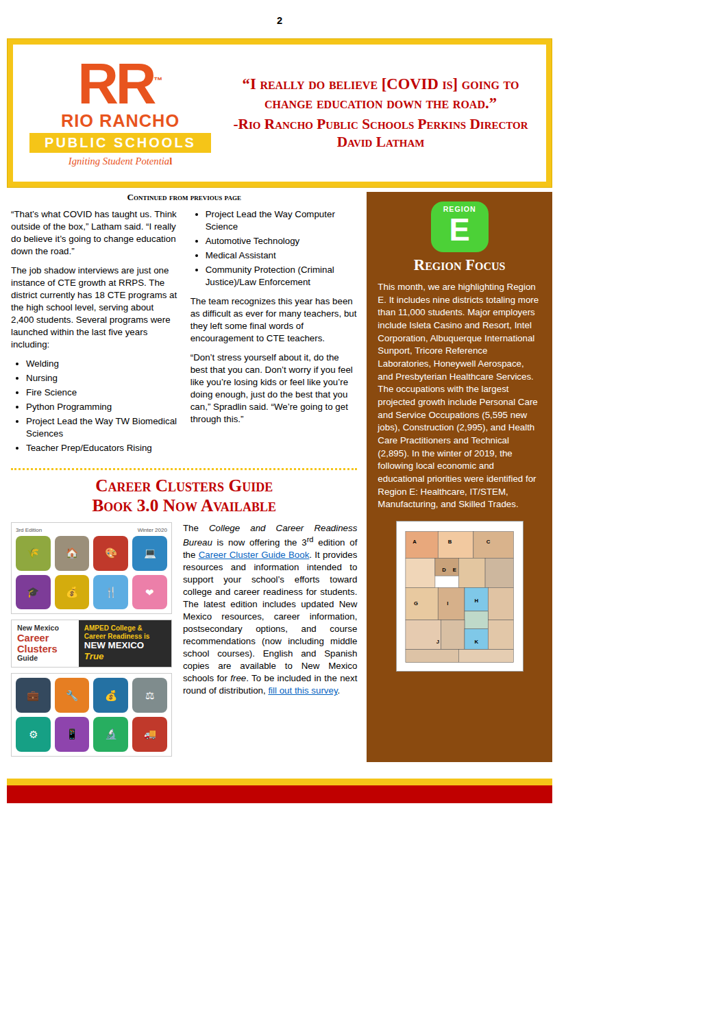2
RR™
RIO RANCHO
PUBLIC SCHOOLS
Igniting Student Potential
“I really do believe [COVID is] going to change education down the road.”
-Rio Rancho Public Schools Perkins Director David Latham
Continued from previous page
“That’s what COVID has taught us. Think outside of the box,” Latham said. “I really do believe it’s going to change education down the road.”
The job shadow interviews are just one instance of CTE growth at RRPS. The district currently has 18 CTE programs at the high school level, serving about 2,400 students. Several programs were launched within the last five years including:
Welding
Nursing
Fire Science
Python Programming
Project Lead the Way TW Biomedical Sciences
Teacher Prep/Educators Rising
Project Lead the Way Computer Science
Automotive Technology
Medical Assistant
Community Protection (Criminal Justice)/Law Enforcement
The team recognizes this year has been as difficult as ever for many teachers, but they left some final words of encouragement to CTE teachers.
“Don’t stress yourself about it, do the best that you can. Don’t worry if you feel like you’re losing kids or feel like you’re doing enough, just do the best that you can,” Spradlin said. “We’re going to get through this.”
Career Clusters Guide
Book 3.0 Now Available
3rd Edition Winter 2020
🌾
🏠
🎨
💻
🎓
💰
🍴
❤
New Mexico
Career
Clusters
Guide
AMPED College & Career Readiness is
NEW MEXICO True
💼
🔧
💰
⚖
⚙
📱
🔬
🚚
The College and Career Readiness Bureau is now offering the 3rd edition of the Career Cluster Guide Book. It provides resources and information intended to support your school’s efforts toward college and career readiness for students. The latest edition includes updated New Mexico resources, career information, postsecondary options, and course recommendations (now including middle school courses). English and Spanish copies are available to New Mexico schools for free. To be included in the next round of distribution, fill out this survey.
REGION E
Region Focus
This month, we are highlighting Region E. It includes nine districts totaling more than 11,000 students. Major employers include Isleta Casino and Resort, Intel Corporation, Albuquerque International Sunport, Tricore Reference Laboratories, Honeywell Aerospace, and Presbyterian Healthcare Services. The occupations with the largest projected growth include Personal Care and Service Occupations (5,595 new jobs), Construction (2,995), and Health Care Practitioners and Technical (2,895). In the winter of 2019, the following local economic and educational priorities were identified for Region E: Healthcare, IT/STEM, Manufacturing, and Skilled Trades.
A B C D E G I H J K